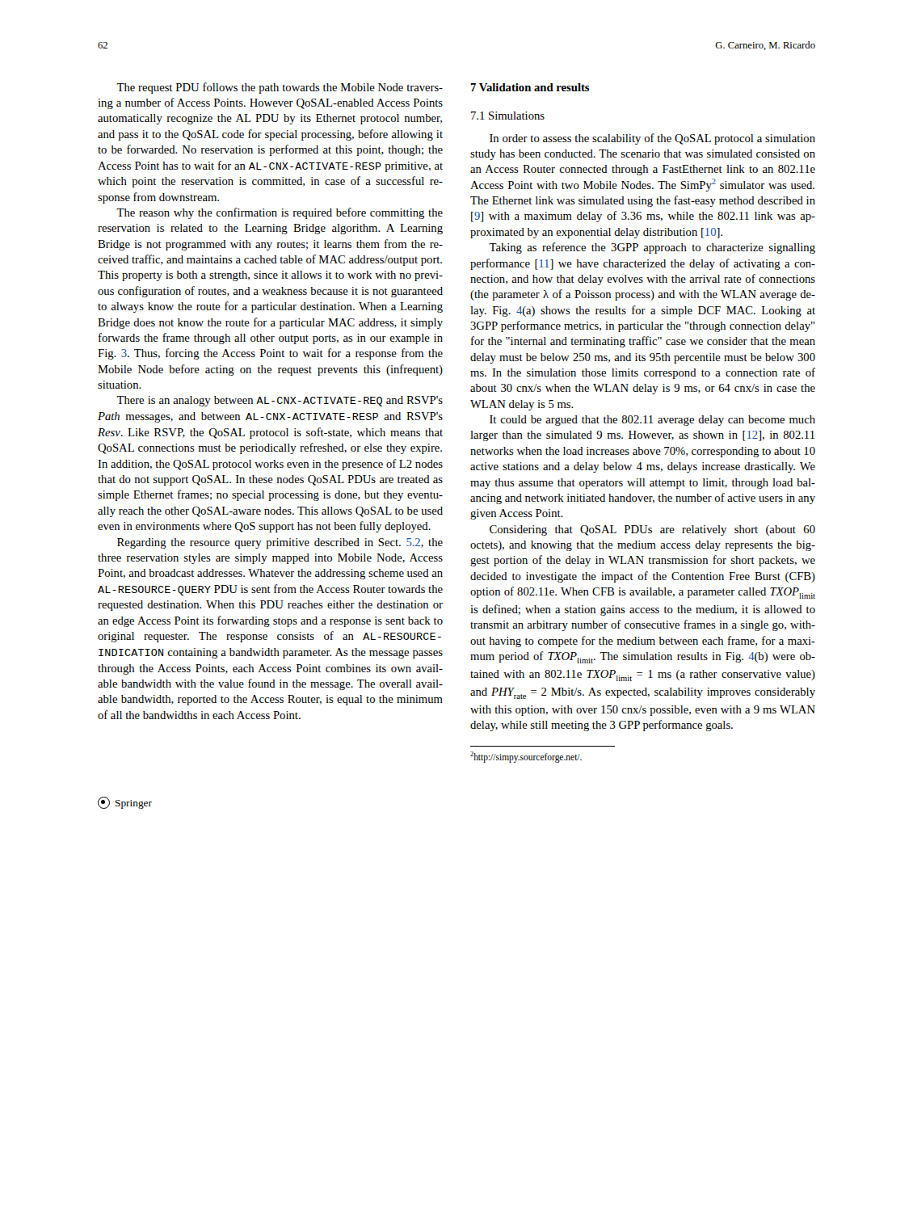62 G. Carneiro, M. Ricardo
The request PDU follows the path towards the Mobile Node traversing a number of Access Points. However QoSAL-enabled Access Points automatically recognize the AL PDU by its Ethernet protocol number, and pass it to the QoSAL code for special processing, before allowing it to be forwarded. No reservation is performed at this point, though; the Access Point has to wait for an AL-CNX-ACTIVATE-RESP primitive, at which point the reservation is committed, in case of a successful response from downstream.
The reason why the confirmation is required before committing the reservation is related to the Learning Bridge algorithm. A Learning Bridge is not programmed with any routes; it learns them from the received traffic, and maintains a cached table of MAC address/output port. This property is both a strength, since it allows it to work with no previous configuration of routes, and a weakness because it is not guaranteed to always know the route for a particular destination. When a Learning Bridge does not know the route for a particular MAC address, it simply forwards the frame through all other output ports, as in our example in Fig. 3. Thus, forcing the Access Point to wait for a response from the Mobile Node before acting on the request prevents this (infrequent) situation.
There is an analogy between AL-CNX-ACTIVATE-REQ and RSVP's Path messages, and between AL-CNX-ACTIVATE-RESP and RSVP's Resv. Like RSVP, the QoSAL protocol is soft-state, which means that QoSAL connections must be periodically refreshed, or else they expire. In addition, the QoSAL protocol works even in the presence of L2 nodes that do not support QoSAL. In these nodes QoSAL PDUs are treated as simple Ethernet frames; no special processing is done, but they eventually reach the other QoSAL-aware nodes. This allows QoSAL to be used even in environments where QoS support has not been fully deployed.
Regarding the resource query primitive described in Sect. 5.2, the three reservation styles are simply mapped into Mobile Node, Access Point, and broadcast addresses. Whatever the addressing scheme used an AL-RESOURCE-QUERY PDU is sent from the Access Router towards the requested destination. When this PDU reaches either the destination or an edge Access Point its forwarding stops and a response is sent back to original requester. The response consists of an AL-RESOURCE-INDICATION containing a bandwidth parameter. As the message passes through the Access Points, each Access Point combines its own available bandwidth with the value found in the message. The overall available bandwidth, reported to the Access Router, is equal to the minimum of all the bandwidths in each Access Point.
7 Validation and results
7.1 Simulations
In order to assess the scalability of the QoSAL protocol a simulation study has been conducted. The scenario that was simulated consisted on an Access Router connected through a FastEthernet link to an 802.11e Access Point with two Mobile Nodes. The SimPy2 simulator was used. The Ethernet link was simulated using the fast-easy method described in [9] with a maximum delay of 3.36 ms, while the 802.11 link was approximated by an exponential delay distribution [10].
Taking as reference the 3GPP approach to characterize signalling performance [11] we have characterized the delay of activating a connection, and how that delay evolves with the arrival rate of connections (the parameter λ of a Poisson process) and with the WLAN average delay. Fig. 4(a) shows the results for a simple DCF MAC. Looking at 3GPP performance metrics, in particular the "through connection delay" for the "internal and terminating traffic" case we consider that the mean delay must be below 250 ms, and its 95th percentile must be below 300 ms. In the simulation those limits correspond to a connection rate of about 30 cnx/s when the WLAN delay is 9 ms, or 64 cnx/s in case the WLAN delay is 5 ms.
It could be argued that the 802.11 average delay can become much larger than the simulated 9 ms. However, as shown in [12], in 802.11 networks when the load increases above 70%, corresponding to about 10 active stations and a delay below 4 ms, delays increase drastically. We may thus assume that operators will attempt to limit, through load balancing and network initiated handover, the number of active users in any given Access Point.
Considering that QoSAL PDUs are relatively short (about 60 octets), and knowing that the medium access delay represents the biggest portion of the delay in WLAN transmission for short packets, we decided to investigate the impact of the Contention Free Burst (CFB) option of 802.11e. When CFB is available, a parameter called TXOPlimit is defined; when a station gains access to the medium, it is allowed to transmit an arbitrary number of consecutive frames in a single go, without having to compete for the medium between each frame, for a maximum period of TXOPlimit. The simulation results in Fig. 4(b) were obtained with an 802.11e TXOPlimit = 1 ms (a rather conservative value) and PHYrate = 2 Mbit/s. As expected, scalability improves considerably with this option, with over 150 cnx/s possible, even with a 9 ms WLAN delay, while still meeting the 3 GPP performance goals.
2http://simpy.sourceforge.net/.
Springer